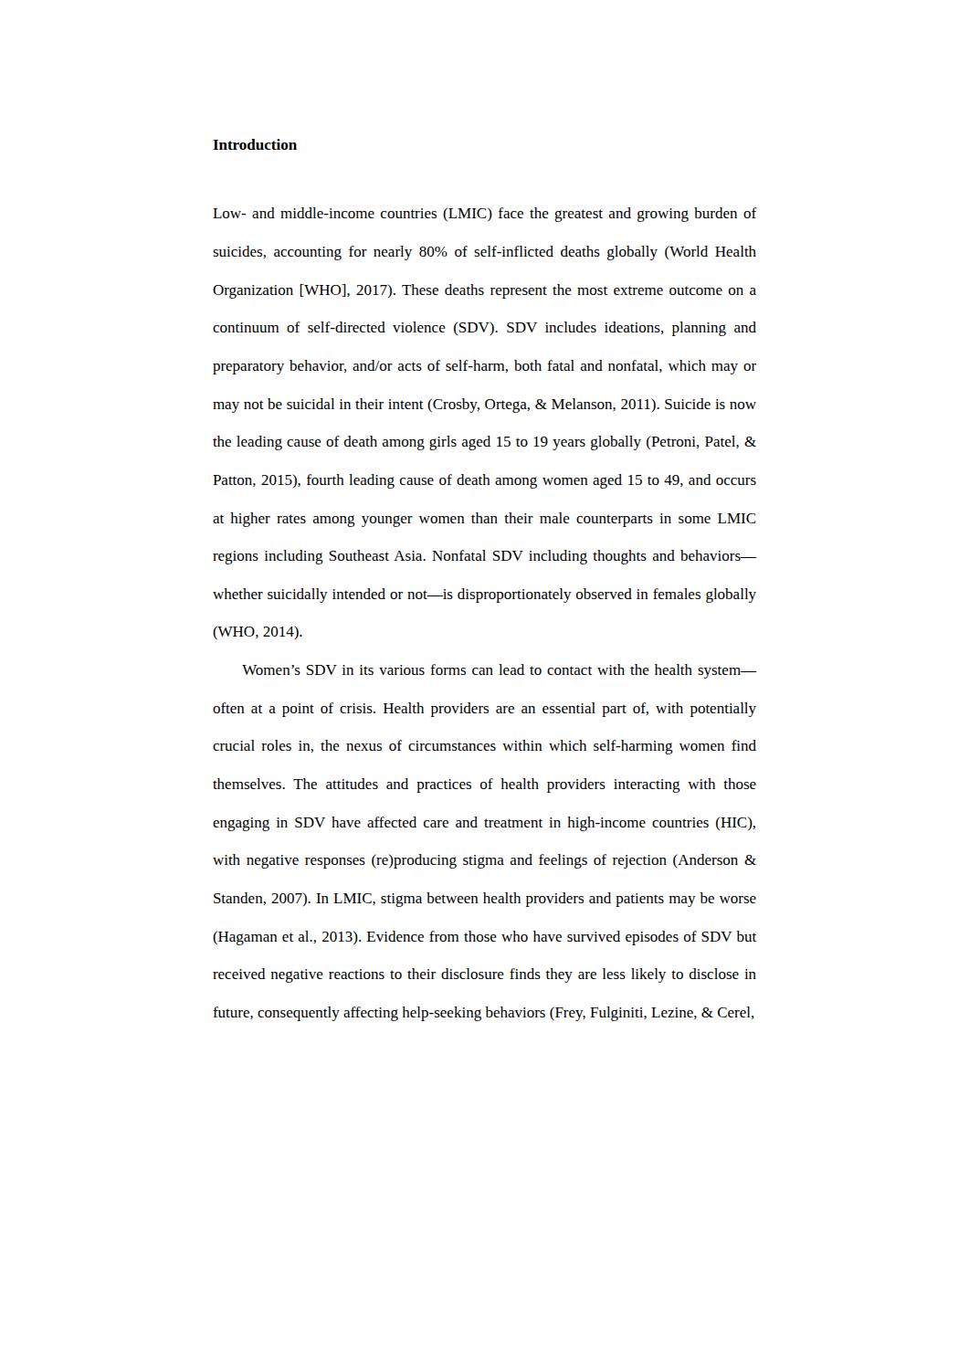Introduction
Low- and middle-income countries (LMIC) face the greatest and growing burden of suicides, accounting for nearly 80% of self-inflicted deaths globally (World Health Organization [WHO], 2017). These deaths represent the most extreme outcome on a continuum of self-directed violence (SDV). SDV includes ideations, planning and preparatory behavior, and/or acts of self-harm, both fatal and nonfatal, which may or may not be suicidal in their intent (Crosby, Ortega, & Melanson, 2011). Suicide is now the leading cause of death among girls aged 15 to 19 years globally (Petroni, Patel, & Patton, 2015), fourth leading cause of death among women aged 15 to 49, and occurs at higher rates among younger women than their male counterparts in some LMIC regions including Southeast Asia. Nonfatal SDV including thoughts and behaviors—whether suicidally intended or not—is disproportionately observed in females globally (WHO, 2014).
Women’s SDV in its various forms can lead to contact with the health system—often at a point of crisis. Health providers are an essential part of, with potentially crucial roles in, the nexus of circumstances within which self-harming women find themselves. The attitudes and practices of health providers interacting with those engaging in SDV have affected care and treatment in high-income countries (HIC), with negative responses (re)producing stigma and feelings of rejection (Anderson & Standen, 2007). In LMIC, stigma between health providers and patients may be worse (Hagaman et al., 2013). Evidence from those who have survived episodes of SDV but received negative reactions to their disclosure finds they are less likely to disclose in future, consequently affecting help-seeking behaviors (Frey, Fulginiti, Lezine, & Cerel,